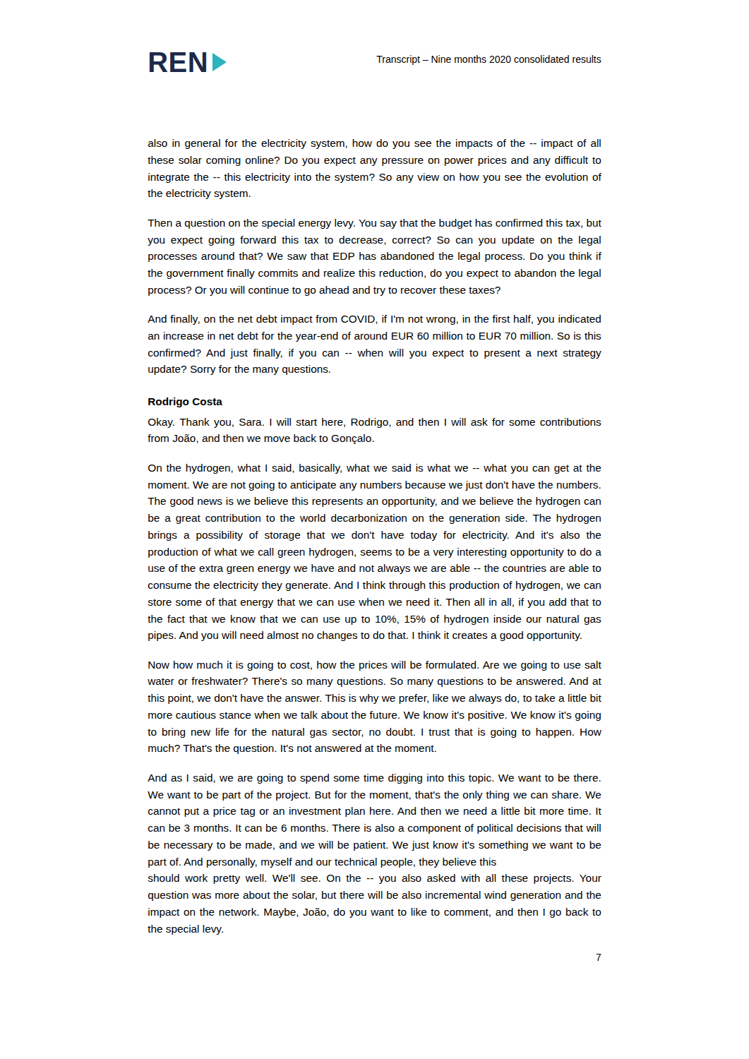REN
Transcript – Nine months 2020 consolidated results
also in general for the electricity system, how do you see the impacts of the -- impact of all these solar coming online? Do you expect any pressure on power prices and any difficult to integrate the -- this electricity into the system? So any view on how you see the evolution of the electricity system.
Then a question on the special energy levy. You say that the budget has confirmed this tax, but you expect going forward this tax to decrease, correct? So can you update on the legal processes around that? We saw that EDP has abandoned the legal process. Do you think if the government finally commits and realize this reduction, do you expect to abandon the legal process? Or you will continue to go ahead and try to recover these taxes?
And finally, on the net debt impact from COVID, if I'm not wrong, in the first half, you indicated an increase in net debt for the year-end of around EUR 60 million to EUR 70 million. So is this confirmed? And just finally, if you can -- when will you expect to present a next strategy update? Sorry for the many questions.
Rodrigo Costa
Okay. Thank you, Sara. I will start here, Rodrigo, and then I will ask for some contributions from João, and then we move back to Gonçalo.
On the hydrogen, what I said, basically, what we said is what we -- what you can get at the moment. We are not going to anticipate any numbers because we just don't have the numbers. The good news is we believe this represents an opportunity, and we believe the hydrogen can be a great contribution to the world decarbonization on the generation side. The hydrogen brings a possibility of storage that we don't have today for electricity. And it's also the production of what we call green hydrogen, seems to be a very interesting opportunity to do a use of the extra green energy we have and not always we are able -- the countries are able to consume the electricity they generate. And I think through this production of hydrogen, we can store some of that energy that we can use when we need it. Then all in all, if you add that to the fact that we know that we can use up to 10%, 15% of hydrogen inside our natural gas pipes. And you will need almost no changes to do that. I think it creates a good opportunity.
Now how much it is going to cost, how the prices will be formulated. Are we going to use salt water or freshwater? There's so many questions. So many questions to be answered. And at this point, we don't have the answer. This is why we prefer, like we always do, to take a little bit more cautious stance when we talk about the future. We know it's positive. We know it's going to bring new life for the natural gas sector, no doubt. I trust that is going to happen. How much? That's the question. It's not answered at the moment.
And as I said, we are going to spend some time digging into this topic. We want to be there. We want to be part of the project. But for the moment, that's the only thing we can share. We cannot put a price tag or an investment plan here. And then we need a little bit more time. It can be 3 months. It can be 6 months. There is also a component of political decisions that will be necessary to be made, and we will be patient. We just know it's something we want to be part of. And personally, myself and our technical people, they believe this
should work pretty well. We'll see. On the -- you also asked with all these projects. Your question was more about the solar, but there will be also incremental wind generation and the impact on the network. Maybe, João, do you want to like to comment, and then I go back to the special levy.
7